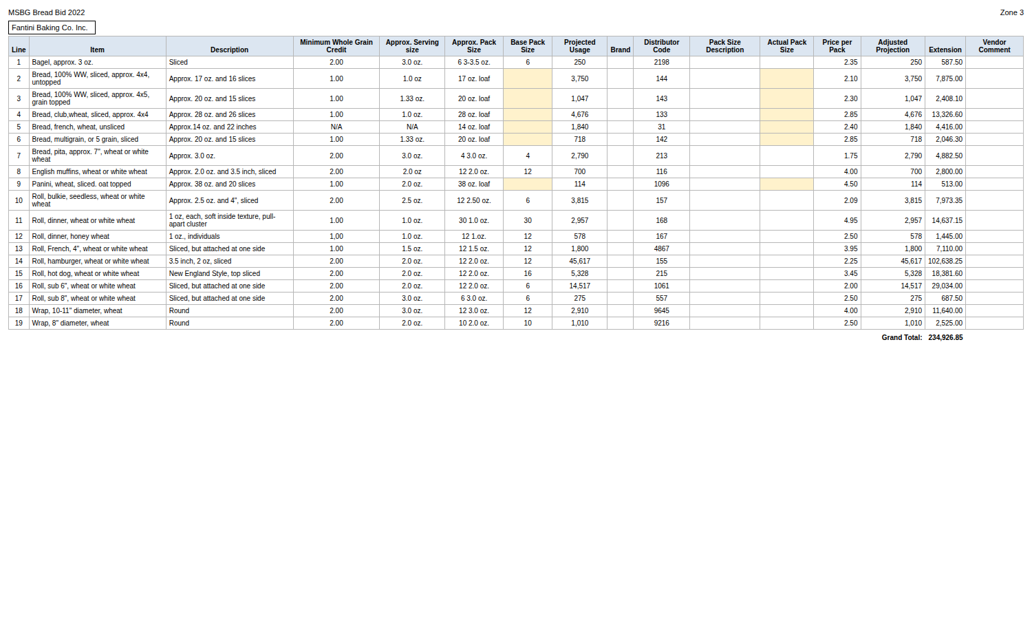MSBG Bread Bid 2022 Zone 3
Fantini Baking Co. Inc.
| Line | Item | Description | Minimum Whole Grain Credit | Approx. Serving size | Approx. Pack Size | Base Pack Size | Projected Usage | Brand | Distributor Code | Pack Size Description | Actual Pack Size | Price per Pack | Adjusted Projection | Extension | Vendor Comment |
| --- | --- | --- | --- | --- | --- | --- | --- | --- | --- | --- | --- | --- | --- | --- | --- |
| 1 | Bagel, approx. 3 oz. | Sliced | 2.00 | 3.0 oz. | 6 3-3.5 oz. | 6 | 250 | | 2198 | | | 2.35 | 250 | 587.50 | |
| 2 | Bread, 100% WW, sliced, approx. 4x4, untopped | Approx. 17 oz. and 16 slices | 1.00 | 1.0 oz | 17 oz. loaf | | 3,750 | | 144 | | | 2.10 | 3,750 | 7,875.00 | |
| 3 | Bread, 100% WW, sliced, approx. 4x5, grain topped | Approx. 20 oz. and 15 slices | 1.00 | 1.33 oz. | 20 oz. loaf | | 1,047 | | 143 | | | 2.30 | 1,047 | 2,408.10 | |
| 4 | Bread, club,wheat, sliced, approx. 4x4 | Approx. 28 oz. and 26 slices | 1.00 | 1.0 oz. | 28 oz. loaf | | 4,676 | | 133 | | | 2.85 | 4,676 | 13,326.60 | |
| 5 | Bread, french, wheat, unsliced | Approx.14 oz. and 22 inches | N/A | N/A | 14 oz. loaf | | 1,840 | | 31 | | | 2.40 | 1,840 | 4,416.00 | |
| 6 | Bread, multigrain, or 5 grain, sliced | Approx. 20 oz. and 15 slices | 1.00 | 1.33 oz. | 20 oz. loaf | | 718 | | 142 | | | 2.85 | 718 | 2,046.30 | |
| 7 | Bread, pita, approx. 7", wheat or white wheat | Approx. 3.0 oz. | 2.00 | 3.0 oz. | 4 3.0 oz. | 4 | 2,790 | | 213 | | | 1.75 | 2,790 | 4,882.50 | |
| 8 | English muffins, wheat or white wheat | Approx. 2.0 oz. and 3.5 inch, sliced | 2.00 | 2.0 oz | 12 2.0 oz. | 12 | 700 | | 116 | | | 4.00 | 700 | 2,800.00 | |
| 9 | Panini, wheat, sliced. oat topped | Approx. 38 oz. and 20 slices | 1.00 | 2.0 oz. | 38 oz. loaf | | 114 | | 1096 | | | 4.50 | 114 | 513.00 | |
| 10 | Roll, bulkie, seedless, wheat or white wheat | Approx. 2.5 oz. and 4", sliced | 2.00 | 2.5 oz. | 12 2.50 oz. | 6 | 3,815 | | 157 | | | 2.09 | 3,815 | 7,973.35 | |
| 11 | Roll, dinner, wheat or white wheat | 1 oz, each, soft inside texture, pull-apart cluster | 1.00 | 1.0 oz. | 30 1.0 oz. | 30 | 2,957 | | 168 | | | 4.95 | 2,957 | 14,637.15 | |
| 12 | Roll, dinner, honey wheat | 1 oz., individuals | 1,00 | 1.0 oz. | 12 1.oz. | 12 | 578 | | 167 | | | 2.50 | 578 | 1,445.00 | |
| 13 | Roll, French, 4", wheat or white wheat | Sliced, but attached at one side | 1.00 | 1.5 oz. | 12 1.5 oz. | 12 | 1,800 | | 4867 | | | 3.95 | 1,800 | 7,110.00 | |
| 14 | Roll, hamburger, wheat or white wheat | 3.5 inch, 2 oz, sliced | 2.00 | 2.0 oz. | 12 2.0 oz. | 12 | 45,617 | | 155 | | | 2.25 | 45,617 | 102,638.25 | |
| 15 | Roll, hot dog, wheat or white wheat | New England Style, top sliced | 2.00 | 2.0 oz. | 12 2.0 oz. | 16 | 5,328 | | 215 | | | 3.45 | 5,328 | 18,381.60 | |
| 16 | Roll, sub 6", wheat or white wheat | Sliced, but attached at one side | 2.00 | 2.0 oz. | 12 2.0 oz. | 6 | 14,517 | | 1061 | | | 2.00 | 14,517 | 29,034.00 | |
| 17 | Roll, sub 8", wheat or white wheat | Sliced, but attached at one side | 2.00 | 3.0 oz. | 6 3.0 oz. | 6 | 275 | | 557 | | | 2.50 | 275 | 687.50 | |
| 18 | Wrap, 10-11" diameter, wheat | Round | 2.00 | 3.0 oz. | 12 3.0 oz. | 12 | 2,910 | | 9645 | | | 4.00 | 2,910 | 11,640.00 | |
| 19 | Wrap, 8" diameter, wheat | Round | 2.00 | 2.0 oz. | 10 2.0 oz. | 10 | 1,010 | | 9216 | | | 2.50 | 1,010 | 2,525.00 | |
| | Grand Total: | 234,926.85 | |